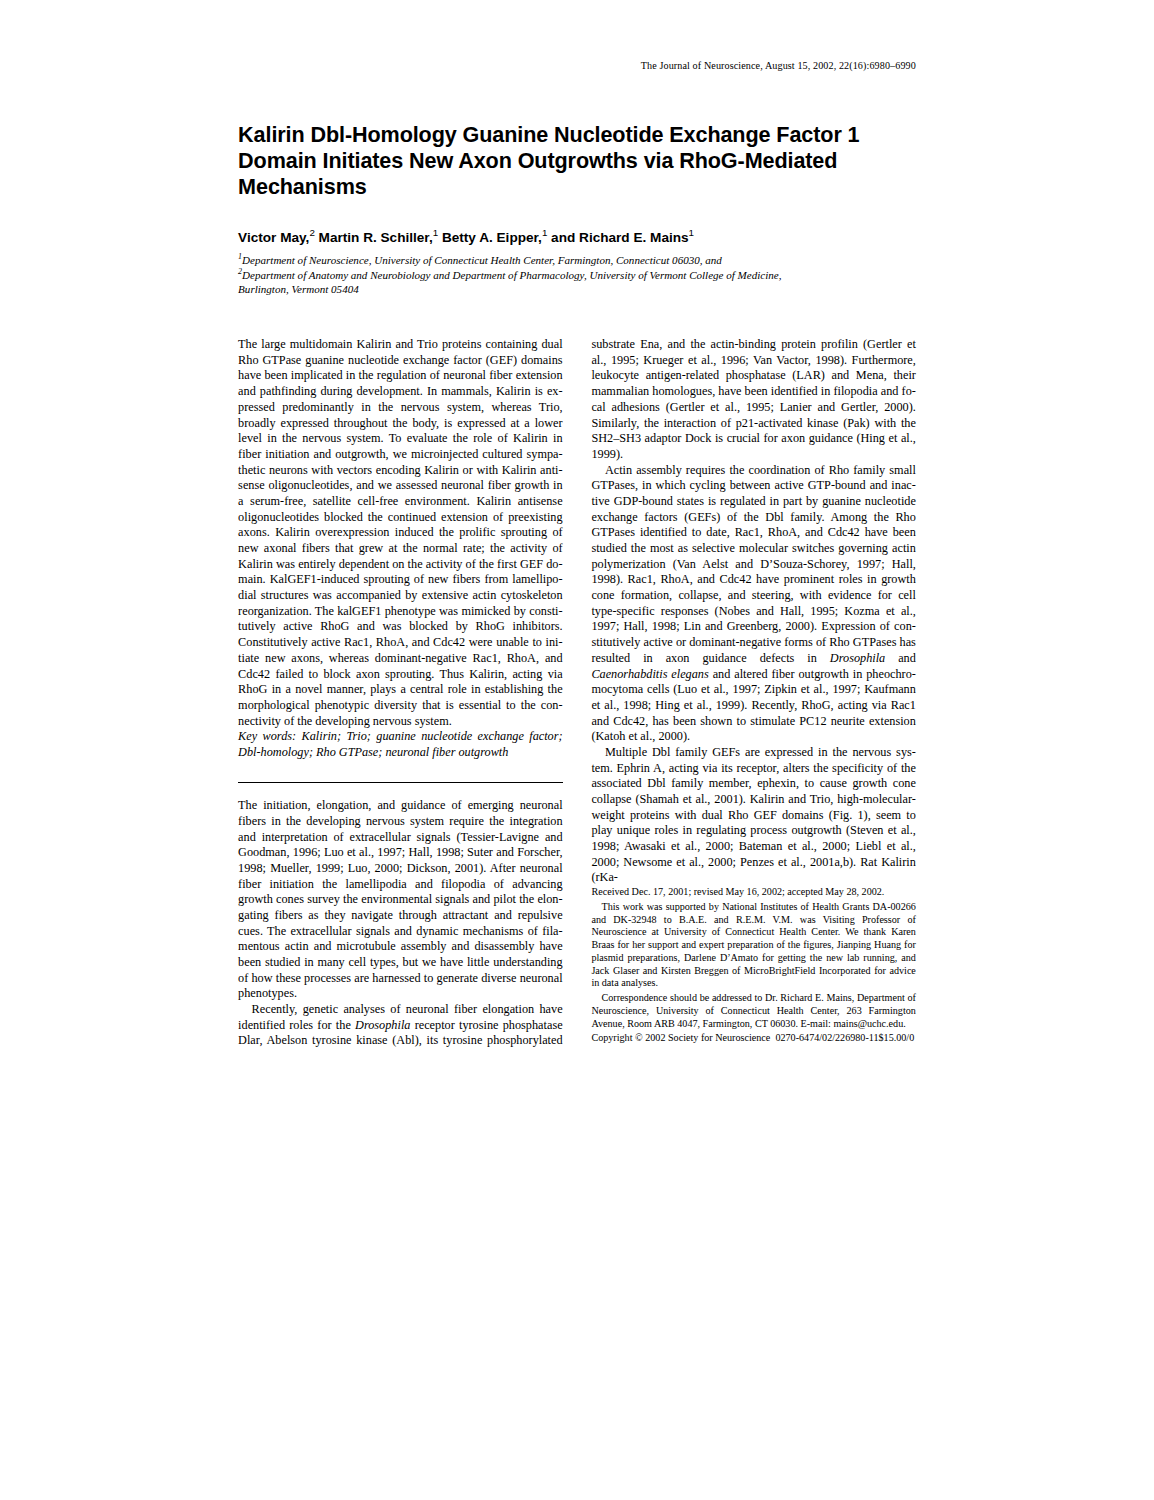The Journal of Neuroscience, August 15, 2002, 22(16):6980–6990
Kalirin Dbl-Homology Guanine Nucleotide Exchange Factor 1
Domain Initiates New Axon Outgrowths via RhoG-Mediated
Mechanisms
Victor May,2 Martin R. Schiller,1 Betty A. Eipper,1 and Richard E. Mains1
1Department of Neuroscience, University of Connecticut Health Center, Farmington, Connecticut 06030, and
2Department of Anatomy and Neurobiology and Department of Pharmacology, University of Vermont College of Medicine,
Burlington, Vermont 05404
The large multidomain Kalirin and Trio proteins containing dual Rho GTPase guanine nucleotide exchange factor (GEF) domains have been implicated in the regulation of neuronal fiber extension and pathfinding during development. In mammals, Kalirin is expressed predominantly in the nervous system, whereas Trio, broadly expressed throughout the body, is expressed at a lower level in the nervous system. To evaluate the role of Kalirin in fiber initiation and outgrowth, we microinjected cultured sympathetic neurons with vectors encoding Kalirin or with Kalirin antisense oligonucleotides, and we assessed neuronal fiber growth in a serum-free, satellite cell-free environment. Kalirin antisense oligonucleotides blocked the continued extension of preexisting axons. Kalirin overexpression induced the prolific sprouting of new axonal fibers that grew at the normal rate; the activity of Kalirin was entirely dependent on the activity of the first GEF domain. KalGEF1-induced sprouting of new fibers from lamellipodial structures was accompanied by extensive actin cytoskeleton reorganization. The kalGEF1 phenotype was mimicked by constitutively active RhoG and was blocked by RhoG inhibitors. Constitutively active Rac1, RhoA, and Cdc42 were unable to initiate new axons, whereas dominant-negative Rac1, RhoA, and Cdc42 failed to block axon sprouting. Thus Kalirin, acting via RhoG in a novel manner, plays a central role in establishing the morphological phenotypic diversity that is essential to the connectivity of the developing nervous system.
Key words: Kalirin; Trio; guanine nucleotide exchange factor; Dbl-homology; Rho GTPase; neuronal fiber outgrowth
The initiation, elongation, and guidance of emerging neuronal fibers in the developing nervous system require the integration and interpretation of extracellular signals (Tessier-Lavigne and Goodman, 1996; Luo et al., 1997; Hall, 1998; Suter and Forscher, 1998; Mueller, 1999; Luo, 2000; Dickson, 2001). After neuronal fiber initiation the lamellipodia and filopodia of advancing growth cones survey the environmental signals and pilot the elongating fibers as they navigate through attractant and repulsive cues. The extracellular signals and dynamic mechanisms of filamentous actin and microtubule assembly and disassembly have been studied in many cell types, but we have little understanding of how these processes are harnessed to generate diverse neuronal phenotypes.
Recently, genetic analyses of neuronal fiber elongation have identified roles for the Drosophila receptor tyrosine phosphatase Dlar, Abelson tyrosine kinase (Abl), its tyrosine phosphorylated substrate Ena, and the actin-binding protein profilin (Gertler et al., 1995; Krueger et al., 1996; Van Vactor, 1998). Furthermore, leukocyte antigen-related phosphatase (LAR) and Mena, their mammalian homologues, have been identified in filopodia and focal adhesions (Gertler et al., 1995; Lanier and Gertler, 2000). Similarly, the interaction of p21-activated kinase (Pak) with the SH2–SH3 adaptor Dock is crucial for axon guidance (Hing et al., 1999).
Actin assembly requires the coordination of Rho family small GTPases, in which cycling between active GTP-bound and inactive GDP-bound states is regulated in part by guanine nucleotide exchange factors (GEFs) of the Dbl family. Among the Rho GTPases identified to date, Rac1, RhoA, and Cdc42 have been studied the most as selective molecular switches governing actin polymerization (Van Aelst and D’Souza-Schorey, 1997; Hall, 1998). Rac1, RhoA, and Cdc42 have prominent roles in growth cone formation, collapse, and steering, with evidence for cell type-specific responses (Nobes and Hall, 1995; Kozma et al., 1997; Hall, 1998; Lin and Greenberg, 2000). Expression of constitutively active or dominant-negative forms of Rho GTPases has resulted in axon guidance defects in Drosophila and Caenorhabditis elegans and altered fiber outgrowth in pheochromocytoma cells (Luo et al., 1997; Zipkin et al., 1997; Kaufmann et al., 1998; Hing et al., 1999). Recently, RhoG, acting via Rac1 and Cdc42, has been shown to stimulate PC12 neurite extension (Katoh et al., 2000).
Multiple Dbl family GEFs are expressed in the nervous system. Ephrin A, acting via its receptor, alters the specificity of the associated Dbl family member, ephexin, to cause growth cone collapse (Shamah et al., 2001). Kalirin and Trio, high-molecular-weight proteins with dual Rho GEF domains (Fig. 1), seem to play unique roles in regulating process outgrowth (Steven et al., 1998; Awasaki et al., 2000; Bateman et al., 2000; Liebl et al., 2000; Newsome et al., 2000; Penzes et al., 2001a,b). Rat Kalirin (rKa-
Received Dec. 17, 2001; revised May 16, 2002; accepted May 28, 2002.
This work was supported by National Institutes of Health Grants DA-00266 and DK-32948 to B.A.E. and R.E.M. V.M. was Visiting Professor of Neuroscience at University of Connecticut Health Center. We thank Karen Braas for her support and expert preparation of the figures, Jianping Huang for plasmid preparations, Darlene D’Amato for getting the new lab running, and Jack Glaser and Kirsten Breggen of MicroBrightField Incorporated for advice in data analyses.
Correspondence should be addressed to Dr. Richard E. Mains, Department of Neuroscience, University of Connecticut Health Center, 263 Farmington Avenue, Room ARB 4047, Farmington, CT 06030. E-mail: mains@uchc.edu.
Copyright © 2002 Society for Neuroscience 0270-6474/02/226980-11$15.00/0